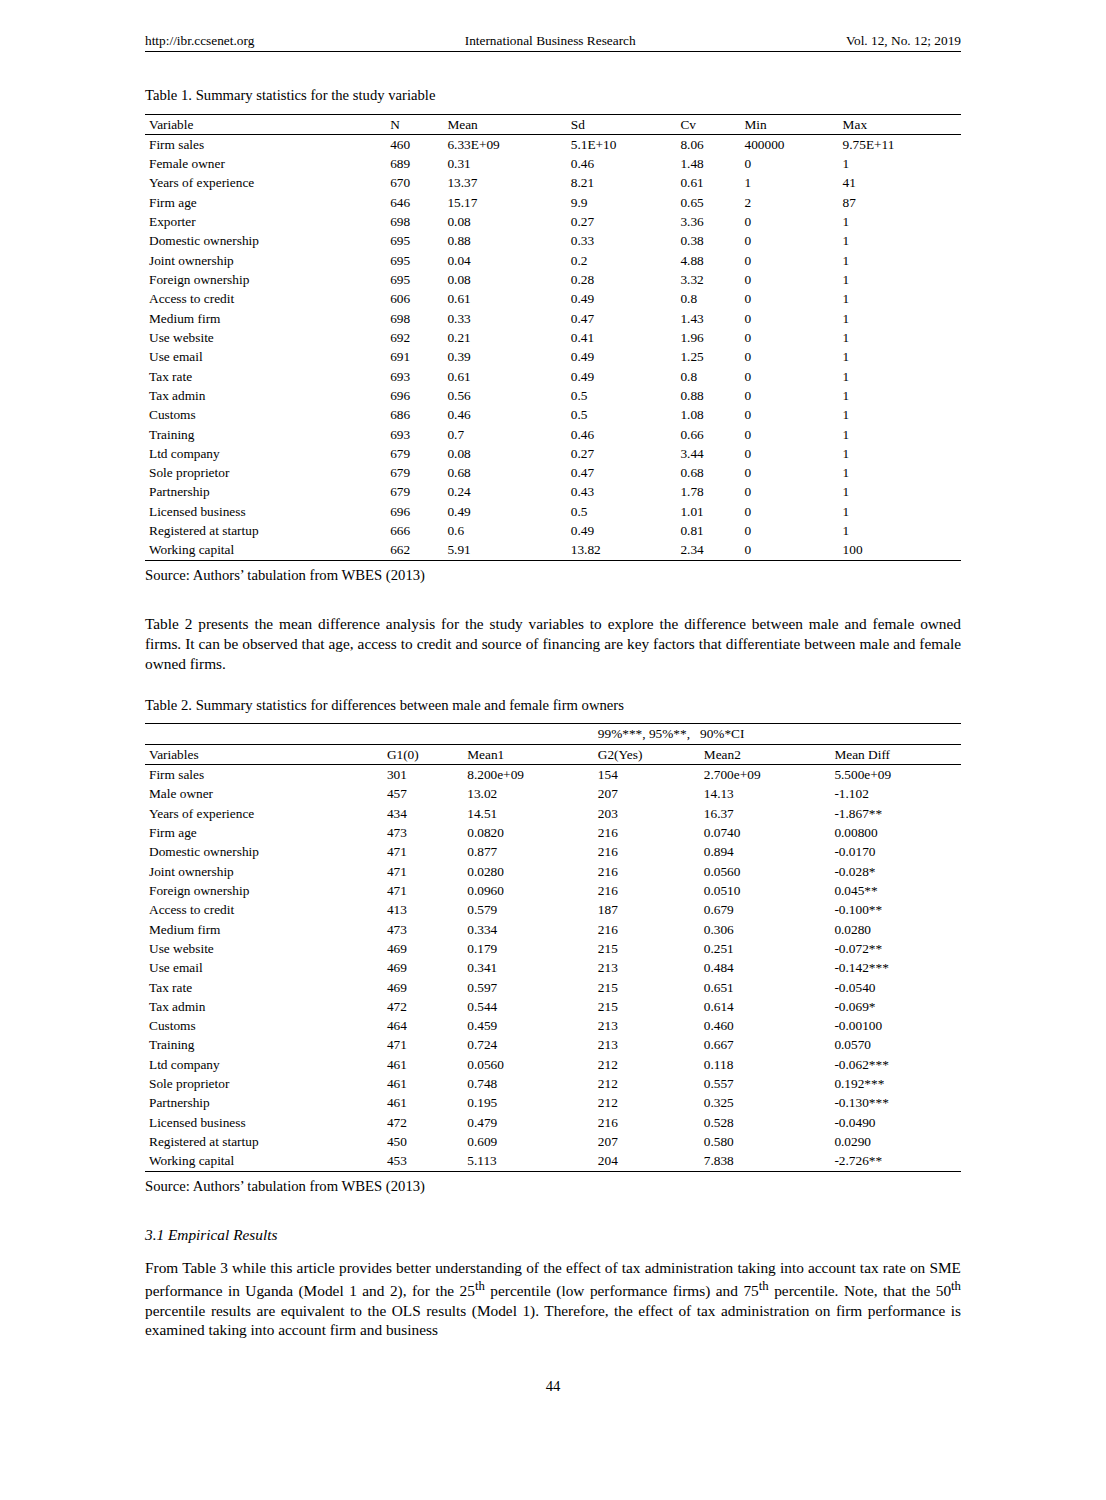http://ibr.ccsenet.org International Business Research Vol. 12, No. 12; 2019
Table 1. Summary statistics for the study variable
| Variable | N | Mean | Sd | Cv | Min | Max |
| --- | --- | --- | --- | --- | --- | --- |
| Firm sales | 460 | 6.33E+09 | 5.1E+10 | 8.06 | 400000 | 9.75E+11 |
| Female owner | 689 | 0.31 | 0.46 | 1.48 | 0 | 1 |
| Years of experience | 670 | 13.37 | 8.21 | 0.61 | 1 | 41 |
| Firm age | 646 | 15.17 | 9.9 | 0.65 | 2 | 87 |
| Exporter | 698 | 0.08 | 0.27 | 3.36 | 0 | 1 |
| Domestic ownership | 695 | 0.88 | 0.33 | 0.38 | 0 | 1 |
| Joint ownership | 695 | 0.04 | 0.2 | 4.88 | 0 | 1 |
| Foreign ownership | 695 | 0.08 | 0.28 | 3.32 | 0 | 1 |
| Access to credit | 606 | 0.61 | 0.49 | 0.8 | 0 | 1 |
| Medium firm | 698 | 0.33 | 0.47 | 1.43 | 0 | 1 |
| Use website | 692 | 0.21 | 0.41 | 1.96 | 0 | 1 |
| Use email | 691 | 0.39 | 0.49 | 1.25 | 0 | 1 |
| Tax rate | 693 | 0.61 | 0.49 | 0.8 | 0 | 1 |
| Tax admin | 696 | 0.56 | 0.5 | 0.88 | 0 | 1 |
| Customs | 686 | 0.46 | 0.5 | 1.08 | 0 | 1 |
| Training | 693 | 0.7 | 0.46 | 0.66 | 0 | 1 |
| Ltd company | 679 | 0.08 | 0.27 | 3.44 | 0 | 1 |
| Sole proprietor | 679 | 0.68 | 0.47 | 0.68 | 0 | 1 |
| Partnership | 679 | 0.24 | 0.43 | 1.78 | 0 | 1 |
| Licensed business | 696 | 0.49 | 0.5 | 1.01 | 0 | 1 |
| Registered at startup | 666 | 0.6 | 0.49 | 0.81 | 0 | 1 |
| Working capital | 662 | 5.91 | 13.82 | 2.34 | 0 | 100 |
Source: Authors’ tabulation from WBES (2013)
Table 2 presents the mean difference analysis for the study variables to explore the difference between male and female owned firms. It can be observed that age, access to credit and source of financing are key factors that differentiate between male and female owned firms.
Table 2. Summary statistics for differences between male and female firm owners
| | | | 99%***, 95%**, 90%*CI |
| --- | --- | --- | --- |
| Variables | G1(0) | Mean1 | G2(Yes) | Mean2 | Mean Diff |
| Firm sales | 301 | 8.200e+09 | 154 | 2.700e+09 | 5.500e+09 |
| Male owner | 457 | 13.02 | 207 | 14.13 | -1.102 |
| Years of experience | 434 | 14.51 | 203 | 16.37 | -1.867** |
| Firm age | 473 | 0.0820 | 216 | 0.0740 | 0.00800 |
| Domestic ownership | 471 | 0.877 | 216 | 0.894 | -0.0170 |
| Joint ownership | 471 | 0.0280 | 216 | 0.0560 | -0.028* |
| Foreign ownership | 471 | 0.0960 | 216 | 0.0510 | 0.045** |
| Access to credit | 413 | 0.579 | 187 | 0.679 | -0.100** |
| Medium firm | 473 | 0.334 | 216 | 0.306 | 0.0280 |
| Use website | 469 | 0.179 | 215 | 0.251 | -0.072** |
| Use email | 469 | 0.341 | 213 | 0.484 | -0.142*** |
| Tax rate | 469 | 0.597 | 215 | 0.651 | -0.0540 |
| Tax admin | 472 | 0.544 | 215 | 0.614 | -0.069* |
| Customs | 464 | 0.459 | 213 | 0.460 | -0.00100 |
| Training | 471 | 0.724 | 213 | 0.667 | 0.0570 |
| Ltd company | 461 | 0.0560 | 212 | 0.118 | -0.062*** |
| Sole proprietor | 461 | 0.748 | 212 | 0.557 | 0.192*** |
| Partnership | 461 | 0.195 | 212 | 0.325 | -0.130*** |
| Licensed business | 472 | 0.479 | 216 | 0.528 | -0.0490 |
| Registered at startup | 450 | 0.609 | 207 | 0.580 | 0.0290 |
| Working capital | 453 | 5.113 | 204 | 7.838 | -2.726** |
Source: Authors’ tabulation from WBES (2013)
3.1 Empirical Results
From Table 3 while this article provides better understanding of the effect of tax administration taking into account tax rate on SME performance in Uganda (Model 1 and 2), for the 25th percentile (low performance firms) and 75th percentile. Note, that the 50th percentile results are equivalent to the OLS results (Model 1). Therefore, the effect of tax administration on firm performance is examined taking into account firm and business
44